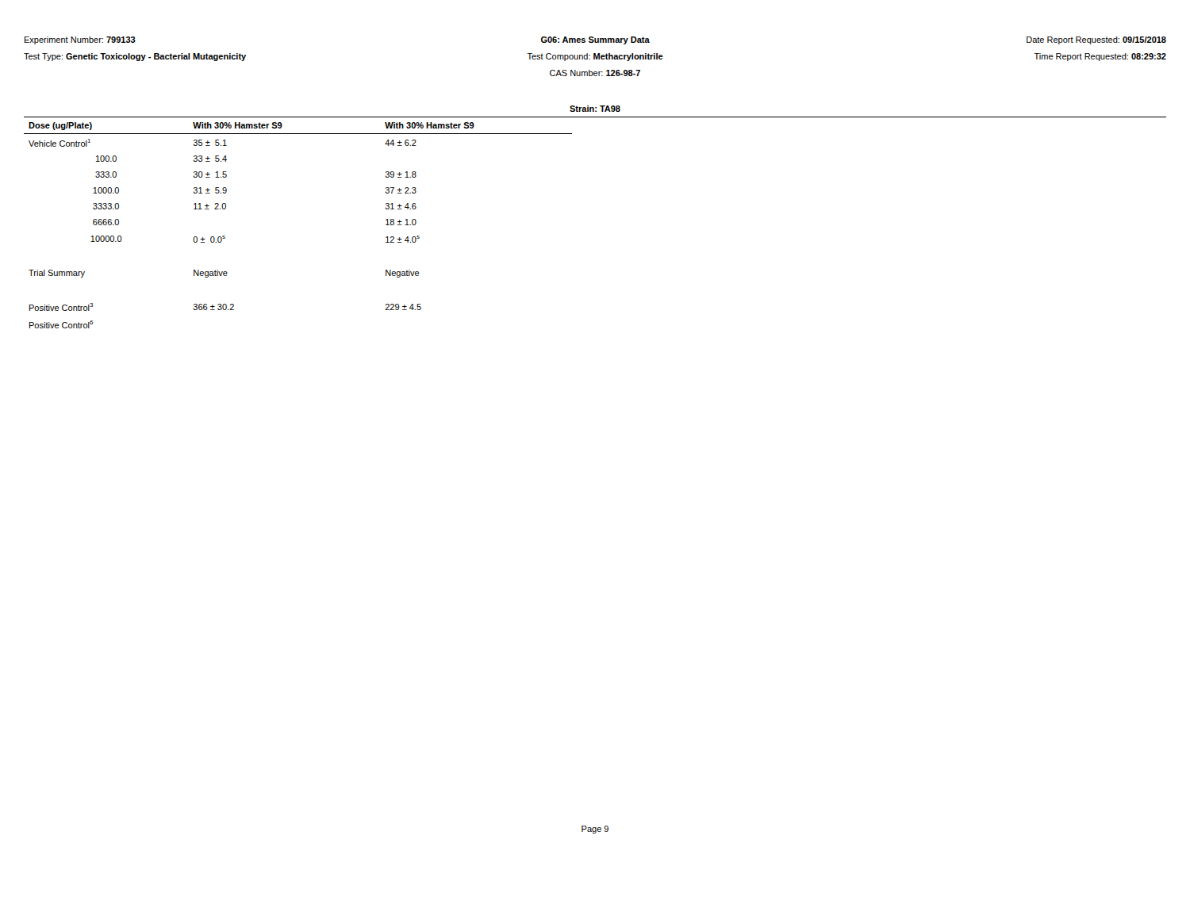Experiment Number: 799133
Test Type: Genetic Toxicology - Bacterial Mutagenicity
G06: Ames Summary Data
Test Compound: Methacrylonitrile
CAS Number: 126-98-7
Date Report Requested: 09/15/2018
Time Report Requested: 08:29:32
Strain: TA98
| Dose (ug/Plate) | With 30% Hamster S9 | With 30% Hamster S9 |
| --- | --- | --- |
| Vehicle Control 1 | 35 ± 5.1 | 44 ± 6.2 |
| 100.0 | 33 ± 5.4 | |
| 333.0 | 30 ± 1.5 | 39 ± 1.8 |
| 1000.0 | 31 ± 5.9 | 37 ± 2.3 |
| 3333.0 | 11 ± 2.0 | 31 ± 4.6 |
| 6666.0 | | 18 ± 1.0 |
| 10000.0 | 0 ± 0.0 s | 12 ± 4.0 s |
| Trial Summary | Negative | Negative |
| Positive Control 3 | 366 ± 30.2 | 229 ± 4.5 |
| Positive Control 6 | | |
Page 9